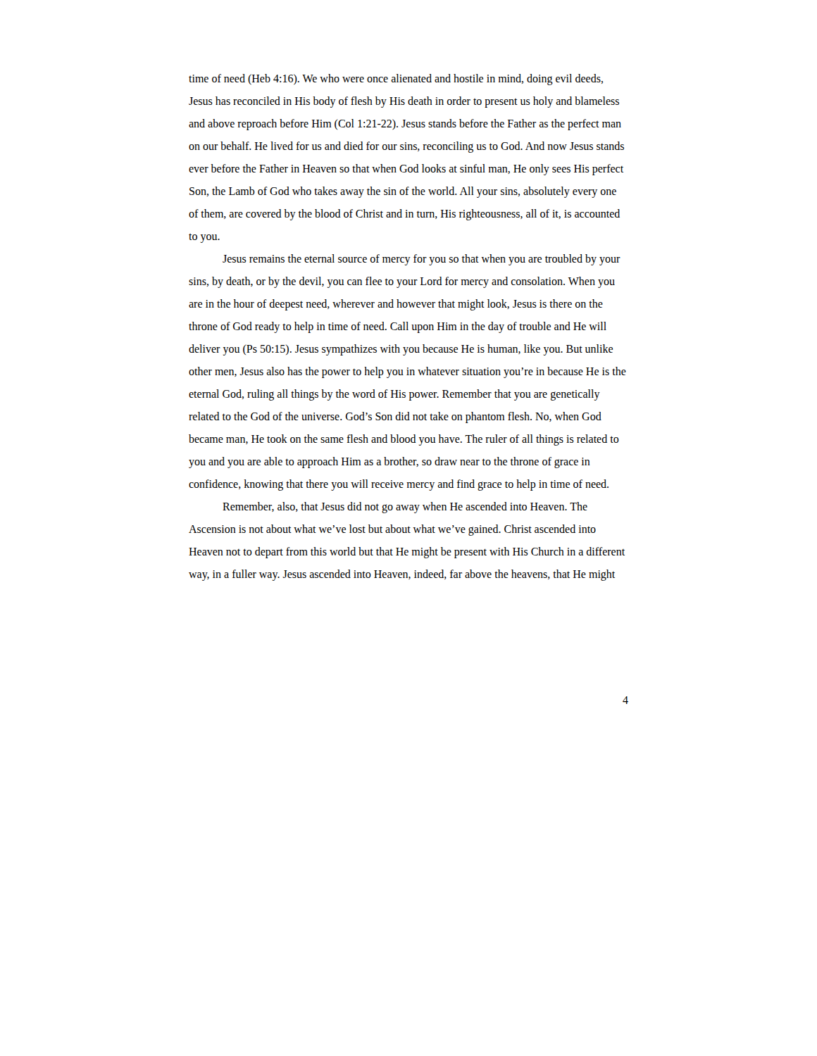time of need (Heb 4:16). We who were once alienated and hostile in mind, doing evil deeds, Jesus has reconciled in His body of flesh by His death in order to present us holy and blameless and above reproach before Him (Col 1:21-22). Jesus stands before the Father as the perfect man on our behalf. He lived for us and died for our sins, reconciling us to God. And now Jesus stands ever before the Father in Heaven so that when God looks at sinful man, He only sees His perfect Son, the Lamb of God who takes away the sin of the world. All your sins, absolutely every one of them, are covered by the blood of Christ and in turn, His righteousness, all of it, is accounted to you.
Jesus remains the eternal source of mercy for you so that when you are troubled by your sins, by death, or by the devil, you can flee to your Lord for mercy and consolation. When you are in the hour of deepest need, wherever and however that might look, Jesus is there on the throne of God ready to help in time of need. Call upon Him in the day of trouble and He will deliver you (Ps 50:15). Jesus sympathizes with you because He is human, like you. But unlike other men, Jesus also has the power to help you in whatever situation you’re in because He is the eternal God, ruling all things by the word of His power. Remember that you are genetically related to the God of the universe. God’s Son did not take on phantom flesh. No, when God became man, He took on the same flesh and blood you have. The ruler of all things is related to you and you are able to approach Him as a brother, so draw near to the throne of grace in confidence, knowing that there you will receive mercy and find grace to help in time of need.
Remember, also, that Jesus did not go away when He ascended into Heaven. The Ascension is not about what we’ve lost but about what we’ve gained. Christ ascended into Heaven not to depart from this world but that He might be present with His Church in a different way, in a fuller way. Jesus ascended into Heaven, indeed, far above the heavens, that He might
4